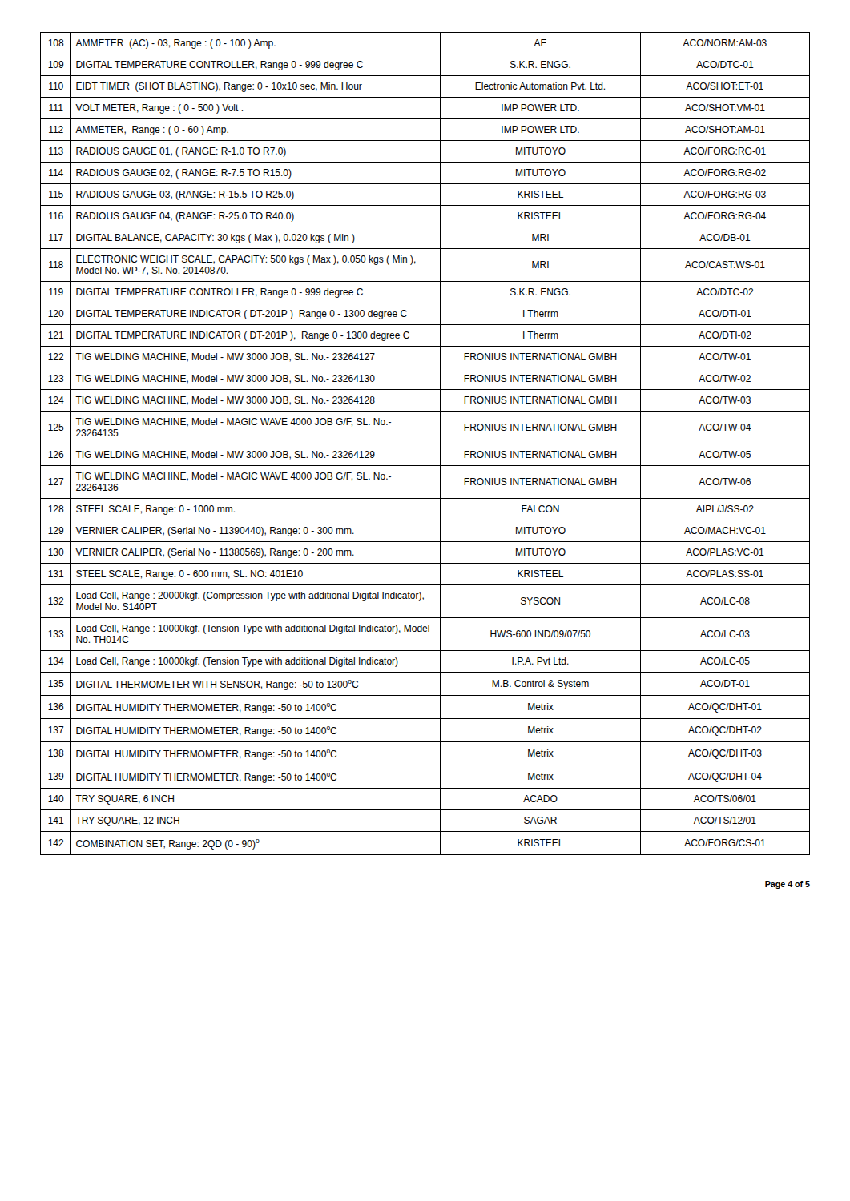| 108 | AMMETER (AC) - 03, Range : ( 0 - 100 ) Amp. | AE | ACO/NORM:AM-03 |
| 109 | DIGITAL TEMPERATURE CONTROLLER, Range 0 - 999 degree C | S.K.R. ENGG. | ACO/DTC-01 |
| 110 | EIDT TIMER (SHOT BLASTING), Range: 0 - 10x10 sec, Min. Hour | Electronic Automation Pvt. Ltd. | ACO/SHOT:ET-01 |
| 111 | VOLT METER, Range : ( 0 - 500 ) Volt . | IMP POWER LTD. | ACO/SHOT:VM-01 |
| 112 | AMMETER, Range : ( 0 - 60 ) Amp. | IMP POWER LTD. | ACO/SHOT:AM-01 |
| 113 | RADIOUS GAUGE 01, ( RANGE: R-1.0 TO R7.0) | MITUTOYO | ACO/FORG:RG-01 |
| 114 | RADIOUS GAUGE 02, ( RANGE: R-7.5 TO R15.0) | MITUTOYO | ACO/FORG:RG-02 |
| 115 | RADIOUS GAUGE 03, (RANGE: R-15.5 TO R25.0) | KRISTEEL | ACO/FORG:RG-03 |
| 116 | RADIOUS GAUGE 04, (RANGE: R-25.0 TO R40.0) | KRISTEEL | ACO/FORG:RG-04 |
| 117 | DIGITAL BALANCE, CAPACITY: 30 kgs ( Max ), 0.020 kgs ( Min ) | MRI | ACO/DB-01 |
| 118 | ELECTRONIC WEIGHT SCALE, CAPACITY: 500 kgs ( Max ), 0.050 kgs ( Min ), Model No. WP-7, Sl. No. 20140870. | MRI | ACO/CAST:WS-01 |
| 119 | DIGITAL TEMPERATURE CONTROLLER, Range 0 - 999 degree C | S.K.R. ENGG. | ACO/DTC-02 |
| 120 | DIGITAL TEMPERATURE INDICATOR ( DT-201P ) Range 0 - 1300 degree C | I Therrm | ACO/DTI-01 |
| 121 | DIGITAL TEMPERATURE INDICATOR ( DT-201P ), Range 0 - 1300 degree C | I Therrm | ACO/DTI-02 |
| 122 | TIG WELDING MACHINE, Model - MW 3000 JOB, SL. No.- 23264127 | FRONIUS INTERNATIONAL GMBH | ACO/TW-01 |
| 123 | TIG WELDING MACHINE, Model - MW 3000 JOB, SL. No.- 23264130 | FRONIUS INTERNATIONAL GMBH | ACO/TW-02 |
| 124 | TIG WELDING MACHINE, Model - MW 3000 JOB, SL. No.- 23264128 | FRONIUS INTERNATIONAL GMBH | ACO/TW-03 |
| 125 | TIG WELDING MACHINE, Model - MAGIC WAVE 4000 JOB G/F, SL. No.- 23264135 | FRONIUS INTERNATIONAL GMBH | ACO/TW-04 |
| 126 | TIG WELDING MACHINE, Model - MW 3000 JOB, SL. No.- 23264129 | FRONIUS INTERNATIONAL GMBH | ACO/TW-05 |
| 127 | TIG WELDING MACHINE, Model - MAGIC WAVE 4000 JOB G/F, SL. No.- 23264136 | FRONIUS INTERNATIONAL GMBH | ACO/TW-06 |
| 128 | STEEL SCALE, Range: 0 - 1000 mm. | FALCON | AIPL/J/SS-02 |
| 129 | VERNIER CALIPER, (Serial No - 11390440), Range: 0 - 300 mm. | MITUTOYO | ACO/MACH:VC-01 |
| 130 | VERNIER CALIPER, (Serial No - 11380569), Range: 0 - 200 mm. | MITUTOYO | ACO/PLAS:VC-01 |
| 131 | STEEL SCALE, Range: 0 - 600 mm, SL. NO: 401E10 | KRISTEEL | ACO/PLAS:SS-01 |
| 132 | Load Cell, Range : 20000kgf. (Compression Type with additional Digital Indicator), Model No. S140PT | SYSCON | ACO/LC-08 |
| 133 | Load Cell, Range : 10000kgf. (Tension Type with additional Digital Indicator), Model No. TH014C | HWS-600 IND/09/07/50 | ACO/LC-03 |
| 134 | Load Cell, Range : 10000kgf. (Tension Type with additional Digital Indicator) | I.P.A. Pvt Ltd. | ACO/LC-05 |
| 135 | DIGITAL THERMOMETER WITH SENSOR, Range: -50 to 1300 o C | M.B. Control & System | ACO/DT-01 |
| 136 | DIGITAL HUMIDITY THERMOMETER, Range: -50 to 1400 o C | Metrix | ACO/QC/DHT-01 |
| 137 | DIGITAL HUMIDITY THERMOMETER, Range: -50 to 1400 o C | Metrix | ACO/QC/DHT-02 |
| 138 | DIGITAL HUMIDITY THERMOMETER, Range: -50 to 1400 o C | Metrix | ACO/QC/DHT-03 |
| 139 | DIGITAL HUMIDITY THERMOMETER, Range: -50 to 1400 o C | Metrix | ACO/QC/DHT-04 |
| 140 | TRY SQUARE, 6 INCH | ACADO | ACO/TS/06/01 |
| 141 | TRY SQUARE, 12 INCH | SAGAR | ACO/TS/12/01 |
| 142 | COMBINATION SET, Range: 2QD (0 - 90) o | KRISTEEL | ACO/FORG/CS-01 |
Page 4 of 5